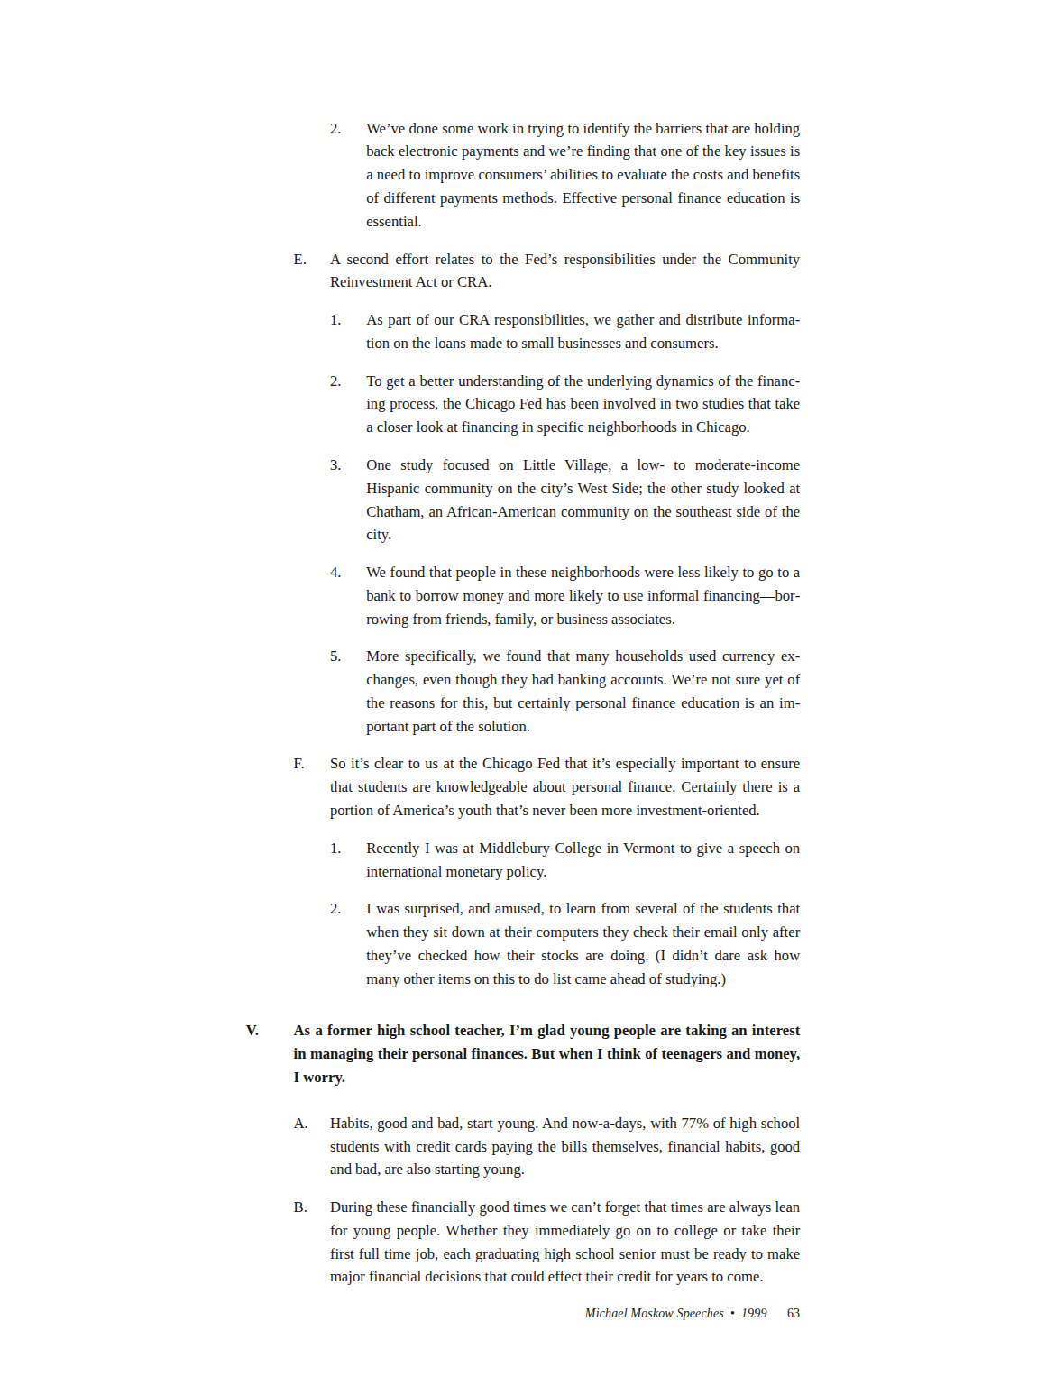2.
We’ve done some work in trying to identify the barriers that are holding back electronic payments and we’re finding that one of the key issues is a need to improve consumers’ abilities to evaluate the costs and benefits of different payments methods. Effective personal finance education is essential.
E.
A second effort relates to the Fed’s responsibilities under the Community Reinvestment Act or CRA.
1.
As part of our CRA responsibilities, we gather and distribute information on the loans made to small businesses and consumers.
2.
To get a better understanding of the underlying dynamics of the financing process, the Chicago Fed has been involved in two studies that take a closer look at financing in specific neighborhoods in Chicago.
3.
One study focused on Little Village, a low- to moderate-income Hispanic community on the city’s West Side; the other study looked at Chatham, an African-American community on the southeast side of the city.
4.
We found that people in these neighborhoods were less likely to go to a bank to borrow money and more likely to use informal financing—borrowing from friends, family, or business associates.
5.
More specifically, we found that many households used currency exchanges, even though they had banking accounts. We’re not sure yet of the reasons for this, but certainly personal finance education is an important part of the solution.
F.
So it’s clear to us at the Chicago Fed that it’s especially important to ensure that students are knowledgeable about personal finance. Certainly there is a portion of America’s youth that’s never been more investment-oriented.
1.
Recently I was at Middlebury College in Vermont to give a speech on international monetary policy.
2.
I was surprised, and amused, to learn from several of the students that when they sit down at their computers they check their email only after they’ve checked how their stocks are doing. (I didn’t dare ask how many other items on this to do list came ahead of studying.)
V.
As a former high school teacher, I’m glad young people are taking an interest in managing their personal finances. But when I think of teenagers and money, I worry.
A.
Habits, good and bad, start young. And now-a-days, with 77% of high school students with credit cards paying the bills themselves, financial habits, good and bad, are also starting young.
B.
During these financially good times we can’t forget that times are always lean for young people. Whether they immediately go on to college or take their first full time job, each graduating high school senior must be ready to make major financial decisions that could effect their credit for years to come.
Michael Moskow Speeches•199963